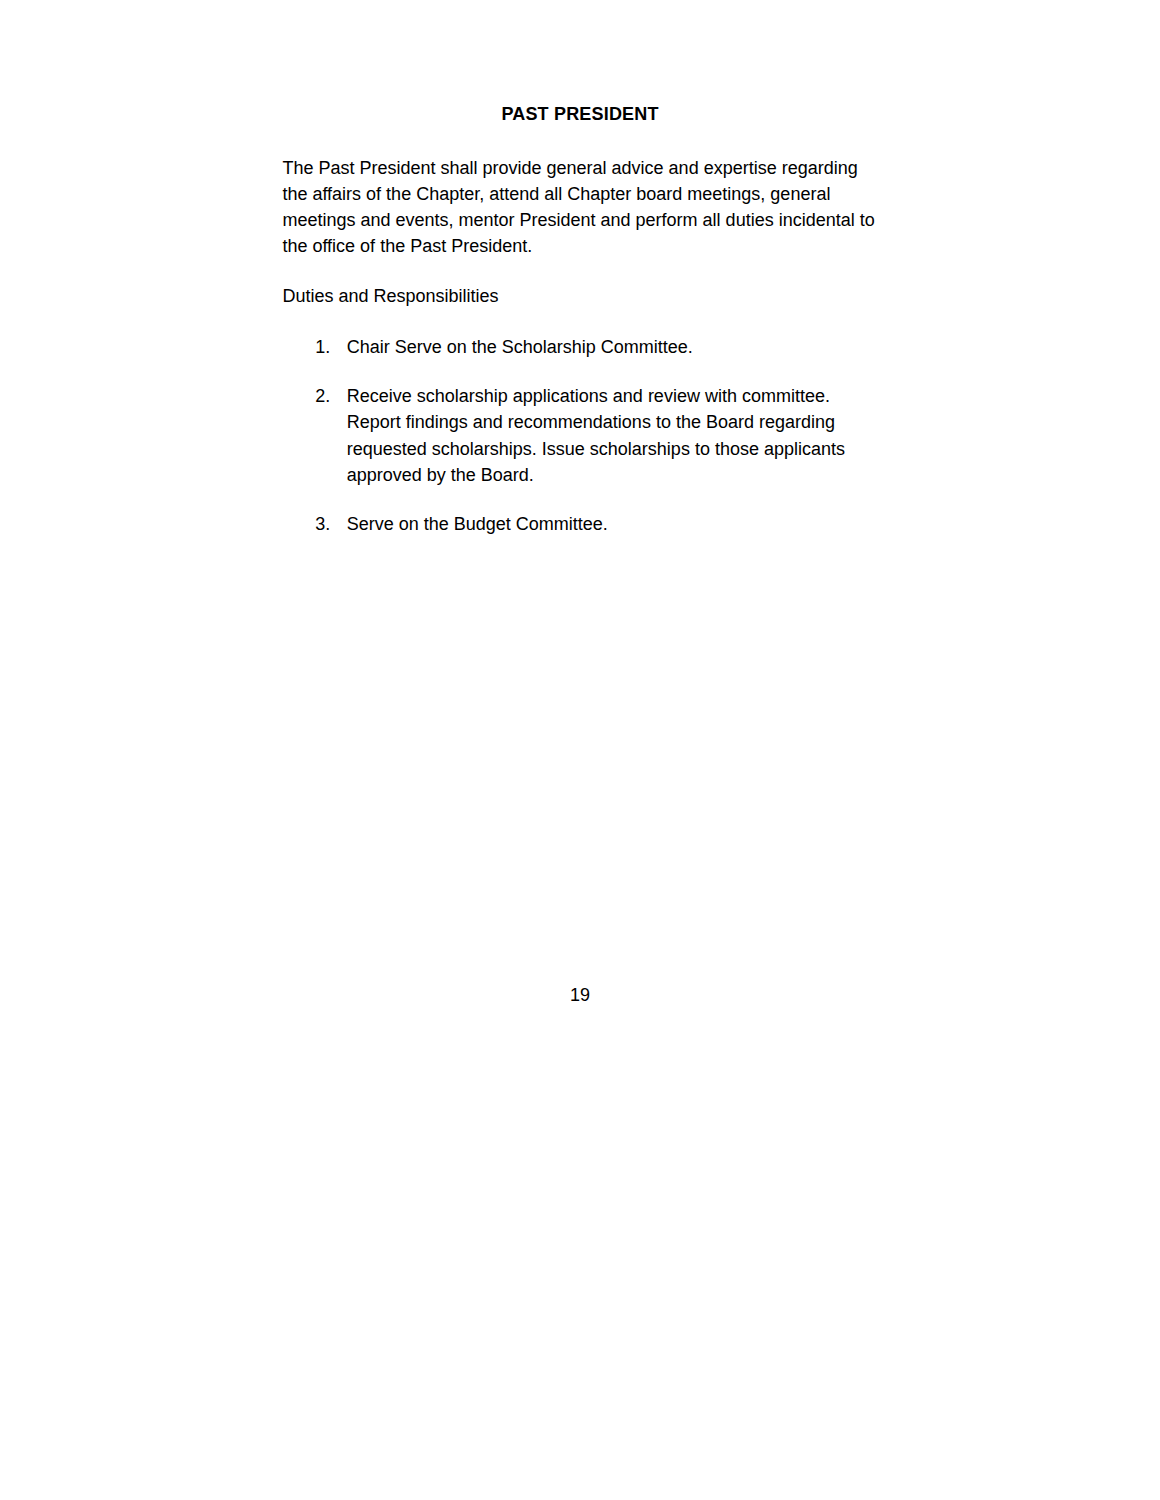PAST PRESIDENT
The Past President shall provide general advice and expertise regarding the affairs of the Chapter, attend all Chapter board meetings, general meetings and events, mentor President and perform all duties incidental to the office of the Past President.
Duties and Responsibilities
Chair Serve on the Scholarship Committee.
Receive scholarship applications and review with committee. Report findings and recommendations to the Board regarding requested scholarships. Issue scholarships to those applicants approved by the Board.
Serve on the Budget Committee.
19